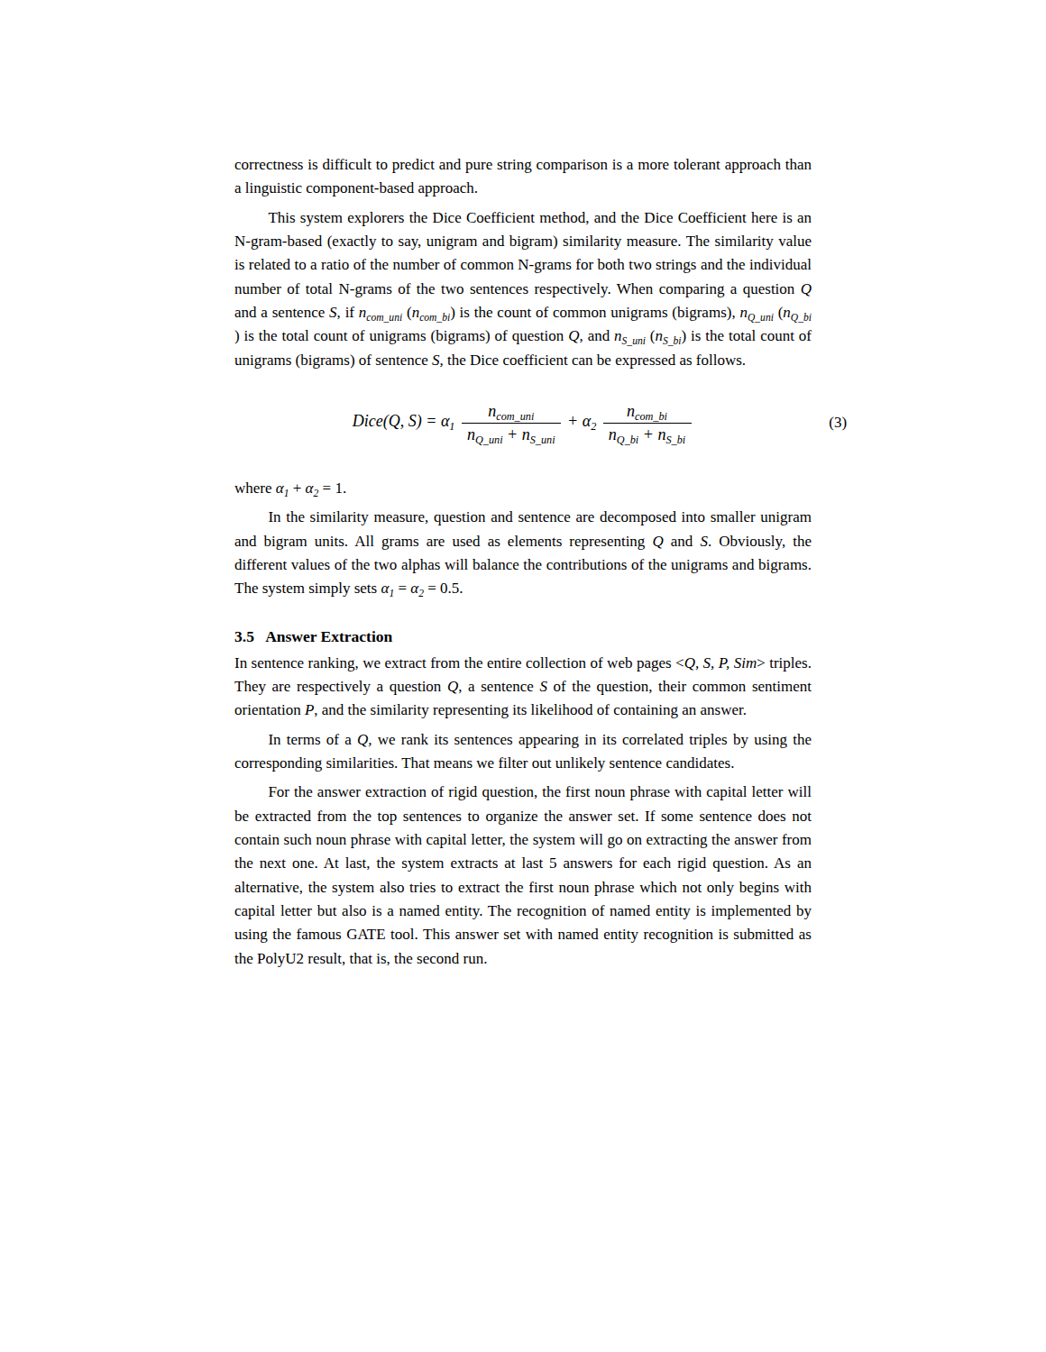correctness is difficult to predict and pure string comparison is a more tolerant approach than a linguistic component-based approach.
This system explorers the Dice Coefficient method, and the Dice Coefficient here is an N-gram-based (exactly to say, unigram and bigram) similarity measure. The similarity value is related to a ratio of the number of common N-grams for both two strings and the individual number of total N-grams of the two sentences respectively. When comparing a question Q and a sentence S, if ncom_uni (ncom_bi) is the count of common unigrams (bigrams), nQ_uni (nQ_bi ) is the total count of unigrams (bigrams) of question Q, and nS_uni (nS_bi) is the total count of unigrams (bigrams) of sentence S, the Dice coefficient can be expressed as follows.
Dice(Q, S) = α1 ncom_uni nQ_uni + nS_uni + α2 ncom_bi nQ_bi + nS_bi (3)
where α1 + α2 = 1.
In the similarity measure, question and sentence are decomposed into smaller unigram and bigram units. All grams are used as elements representing Q and S. Obviously, the different values of the two alphas will balance the contributions of the unigrams and bigrams. The system simply sets α1 = α2 = 0.5.
3.5 Answer Extraction
In sentence ranking, we extract from the entire collection of web pages <Q, S, P, Sim> triples. They are respectively a question Q, a sentence S of the question, their common sentiment orientation P, and the similarity representing its likelihood of containing an answer.
In terms of a Q, we rank its sentences appearing in its correlated triples by using the corresponding similarities. That means we filter out unlikely sentence candidates.
For the answer extraction of rigid question, the first noun phrase with capital letter will be extracted from the top sentences to organize the answer set. If some sentence does not contain such noun phrase with capital letter, the system will go on extracting the answer from the next one. At last, the system extracts at last 5 answers for each rigid question. As an alternative, the system also tries to extract the first noun phrase which not only begins with capital letter but also is a named entity. The recognition of named entity is implemented by using the famous GATE tool. This answer set with named entity recognition is submitted as the PolyU2 result, that is, the second run.